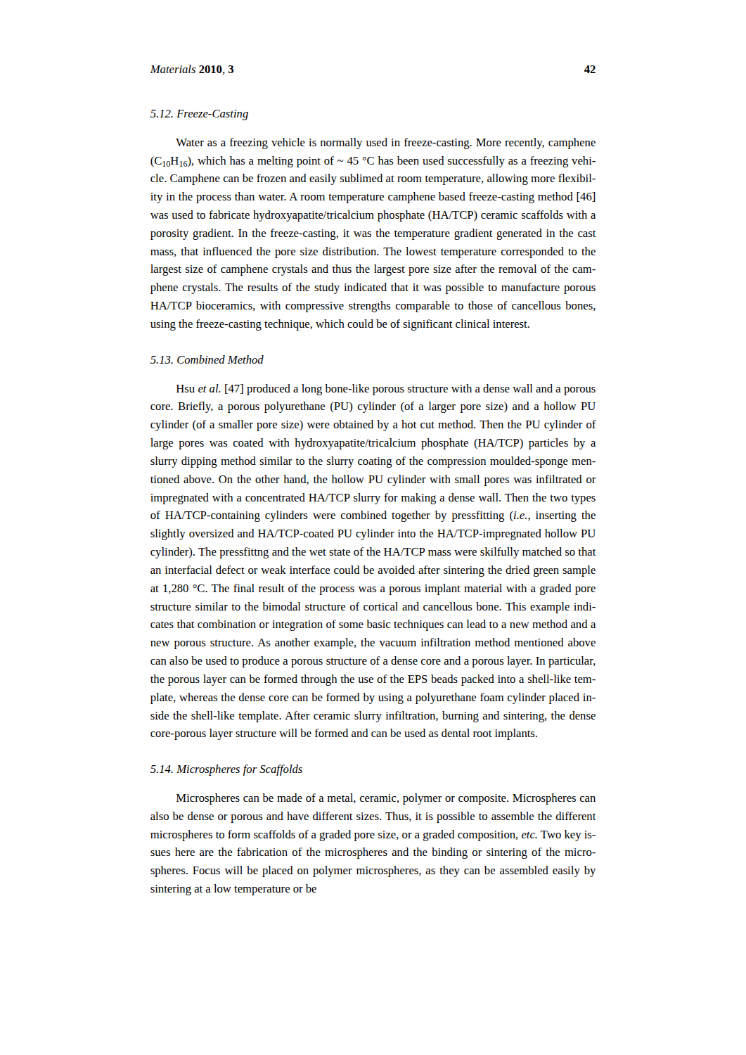Materials 2010, 3
42
5.12. Freeze-Casting
Water as a freezing vehicle is normally used in freeze-casting. More recently, camphene (C10H16), which has a melting point of ~ 45 °C has been used successfully as a freezing vehicle. Camphene can be frozen and easily sublimed at room temperature, allowing more flexibility in the process than water. A room temperature camphene based freeze-casting method [46] was used to fabricate hydroxyapatite/tricalcium phosphate (HA/TCP) ceramic scaffolds with a porosity gradient. In the freeze-casting, it was the temperature gradient generated in the cast mass, that influenced the pore size distribution. The lowest temperature corresponded to the largest size of camphene crystals and thus the largest pore size after the removal of the camphene crystals. The results of the study indicated that it was possible to manufacture porous HA/TCP bioceramics, with compressive strengths comparable to those of cancellous bones, using the freeze-casting technique, which could be of significant clinical interest.
5.13. Combined Method
Hsu et al. [47] produced a long bone-like porous structure with a dense wall and a porous core. Briefly, a porous polyurethane (PU) cylinder (of a larger pore size) and a hollow PU cylinder (of a smaller pore size) were obtained by a hot cut method. Then the PU cylinder of large pores was coated with hydroxyapatite/tricalcium phosphate (HA/TCP) particles by a slurry dipping method similar to the slurry coating of the compression moulded-sponge mentioned above. On the other hand, the hollow PU cylinder with small pores was infiltrated or impregnated with a concentrated HA/TCP slurry for making a dense wall. Then the two types of HA/TCP-containing cylinders were combined together by pressfitting (i.e., inserting the slightly oversized and HA/TCP-coated PU cylinder into the HA/TCP-impregnated hollow PU cylinder). The pressfittng and the wet state of the HA/TCP mass were skilfully matched so that an interfacial defect or weak interface could be avoided after sintering the dried green sample at 1,280 °C. The final result of the process was a porous implant material with a graded pore structure similar to the bimodal structure of cortical and cancellous bone. This example indicates that combination or integration of some basic techniques can lead to a new method and a new porous structure. As another example, the vacuum infiltration method mentioned above can also be used to produce a porous structure of a dense core and a porous layer. In particular, the porous layer can be formed through the use of the EPS beads packed into a shell-like template, whereas the dense core can be formed by using a polyurethane foam cylinder placed inside the shell-like template. After ceramic slurry infiltration, burning and sintering, the dense core-porous layer structure will be formed and can be used as dental root implants.
5.14. Microspheres for Scaffolds
Microspheres can be made of a metal, ceramic, polymer or composite. Microspheres can also be dense or porous and have different sizes. Thus, it is possible to assemble the different microspheres to form scaffolds of a graded pore size, or a graded composition, etc. Two key issues here are the fabrication of the microspheres and the binding or sintering of the microspheres. Focus will be placed on polymer microspheres, as they can be assembled easily by sintering at a low temperature or be